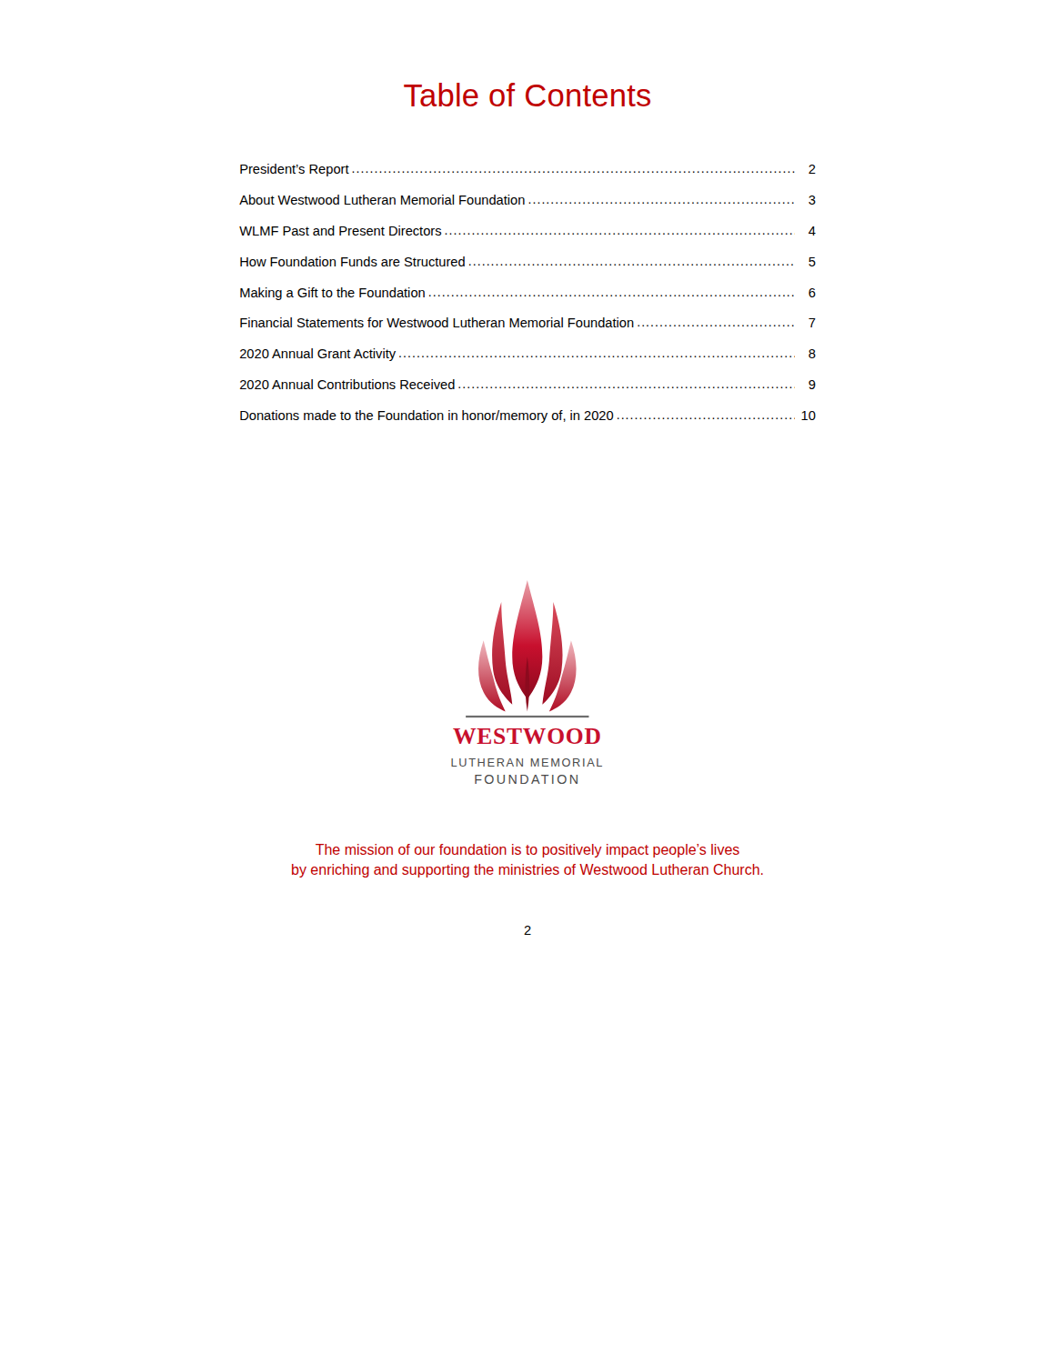Table of Contents
President’s Report .................................................................................................................................................. 2
About Westwood Lutheran Memorial Foundation ....................................................................................................... 3
WLMF Past and Present Directors ..................................................................................................................... 4
How Foundation Funds are Structured .............................................................................................................. 5
Making a Gift to the Foundation ....................................................................................................................... 6
Financial Statements for Westwood Lutheran Memorial Foundation ............................................................................. 7
2020 Annual Grant Activity .............................................................................................................................. 8
2020 Annual Contributions Received ................................................................................................................ 9
Donations made to the Foundation in honor/memory of, in 2020 ................................................................................ 10
WESTWOOD LUTHERAN MEMORIAL FOUNDATION
The mission of our foundation is to positively impact people’s lives
by enriching and supporting the ministries of Westwood Lutheran Church.
2